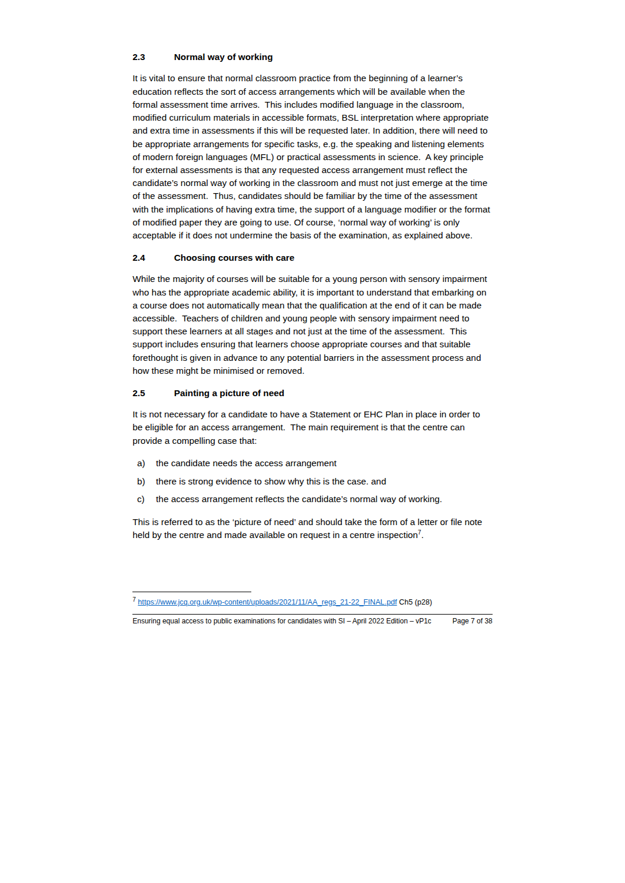2.3 Normal way of working
It is vital to ensure that normal classroom practice from the beginning of a learner’s education reflects the sort of access arrangements which will be available when the formal assessment time arrives. This includes modified language in the classroom, modified curriculum materials in accessible formats, BSL interpretation where appropriate and extra time in assessments if this will be requested later. In addition, there will need to be appropriate arrangements for specific tasks, e.g. the speaking and listening elements of modern foreign languages (MFL) or practical assessments in science. A key principle for external assessments is that any requested access arrangement must reflect the candidate’s normal way of working in the classroom and must not just emerge at the time of the assessment. Thus, candidates should be familiar by the time of the assessment with the implications of having extra time, the support of a language modifier or the format of modified paper they are going to use. Of course, ‘normal way of working’ is only acceptable if it does not undermine the basis of the examination, as explained above.
2.4 Choosing courses with care
While the majority of courses will be suitable for a young person with sensory impairment who has the appropriate academic ability, it is important to understand that embarking on a course does not automatically mean that the qualification at the end of it can be made accessible. Teachers of children and young people with sensory impairment need to support these learners at all stages and not just at the time of the assessment. This support includes ensuring that learners choose appropriate courses and that suitable forethought is given in advance to any potential barriers in the assessment process and how these might be minimised or removed.
2.5 Painting a picture of need
It is not necessary for a candidate to have a Statement or EHC Plan in place in order to be eligible for an access arrangement. The main requirement is that the centre can provide a compelling case that:
the candidate needs the access arrangement
there is strong evidence to show why this is the case. and
the access arrangement reflects the candidate’s normal way of working.
This is referred to as the ‘picture of need’ and should take the form of a letter or file note held by the centre and made available on request in a centre inspection7.
7 https://www.jcq.org.uk/wp-content/uploads/2021/11/AA_regs_21-22_FINAL.pdf Ch5 (p28)
Ensuring equal access to public examinations for candidates with SI – April 2022 Edition – vP1c Page 7 of 38